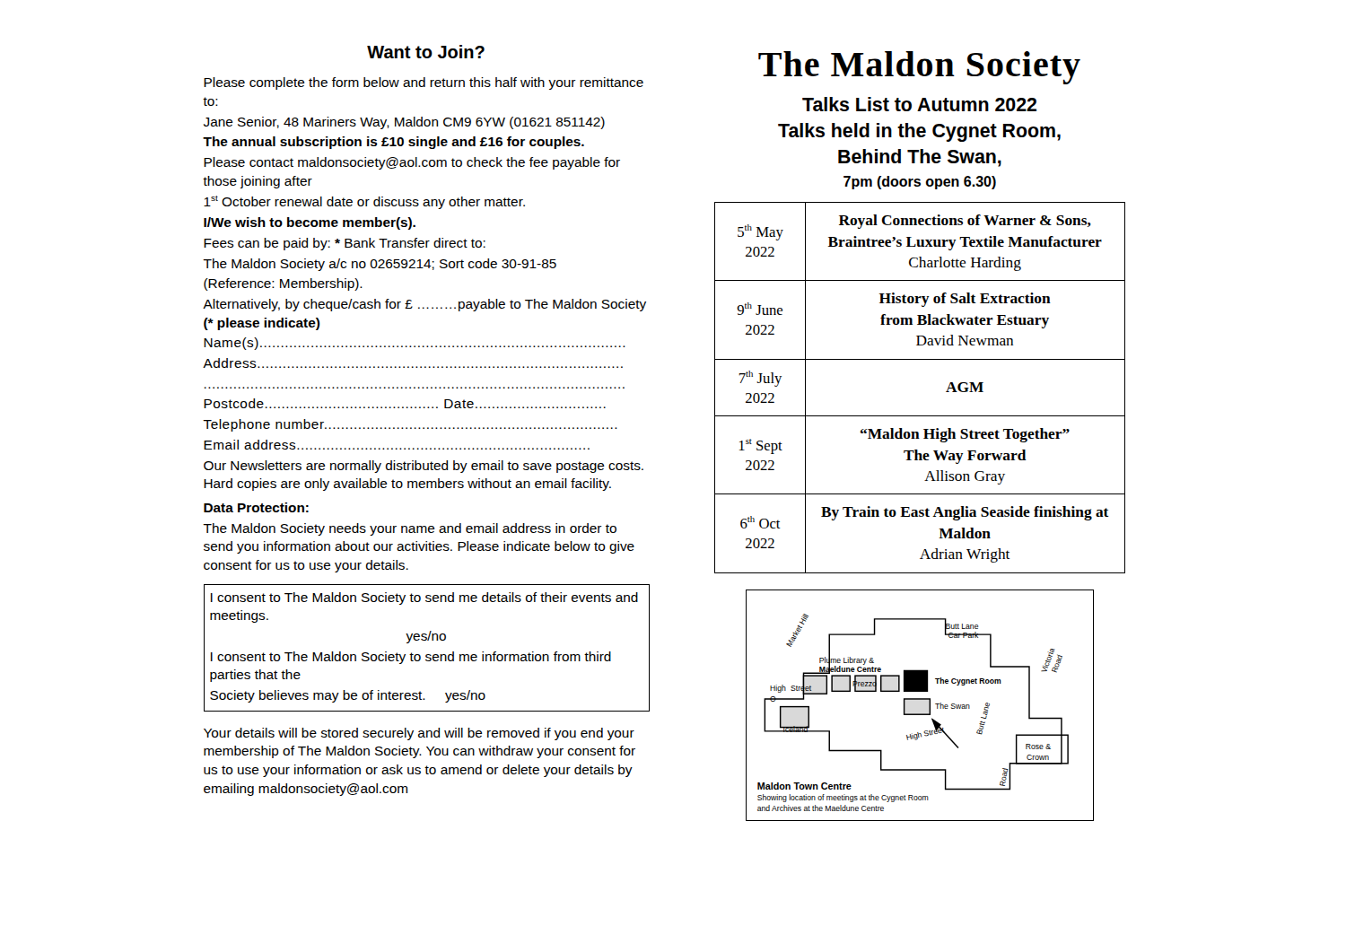Want to Join?
Please complete the form below and return this half with your remittance to:
Jane Senior, 48 Mariners Way, Maldon CM9 6YW (01621 851142)
The annual subscription is £10 single and £16 for couples.
Please contact maldonsociety@aol.com to check the fee payable for those joining after
1st October renewal date or discuss any other matter.
I/We wish to become member(s).
Fees can be paid by: * Bank Transfer direct to:
The Maldon Society a/c no 02659214; Sort code 30-91-85
(Reference: Membership).
Alternatively, by cheque/cash for £ ………payable to The Maldon Society (* please indicate)
Name(s)......................................................................................
Address......................................................................................
...................................................................................................
Postcode......................................... Date...............................
Telephone number.....................................................................
Email address.....................................................................
Our Newsletters are normally distributed by email to save postage costs. Hard copies are only available to members without an email facility.
Data Protection:
The Maldon Society needs your name and email address in order to send you information about our activities. Please indicate below to give consent for us to use your details.
I consent to The Maldon Society to send me details of their events and meetings.
yes/no
I consent to The Maldon Society to send me information from third parties that the
Society believes may be of interest. yes/no
Your details will be stored securely and will be removed if you end your membership of The Maldon Society. You can withdraw your consent for us to use your information or ask us to amend or delete your details by emailing maldonsociety@aol.com
The Maldon Society
Talks List to Autumn 2022
Talks held in the Cygnet Room,
Behind The Swan,
7pm (doors open 6.30)
| 5 th May 2022 | Royal Connections of Warner & Sons, Braintree’s Luxury Textile Manufacturer Charlotte Harding |
| 9 th June 2022 | History of Salt Extraction from Blackwater Estuary David Newman |
| 7 th July 2022 | AGM |
| 1 st Sept 2022 | “Maldon High Street Together” The Way Forward Allison Gray |
| 6 th Oct 2022 | By Train to East Anglia Seaside finishing at Maldon Adrian Wright |
Market Hill Butt Lane Car Park Victoria Road Plume Library & Maeldune Centre The Cygnet Room The Swan Prezzo High Street O Iceland High Street Butt Lane Rose & Crown Road Maldon Town Centre Showing location of meetings at the Cygnet Room and Archives at the Maeldune Centre